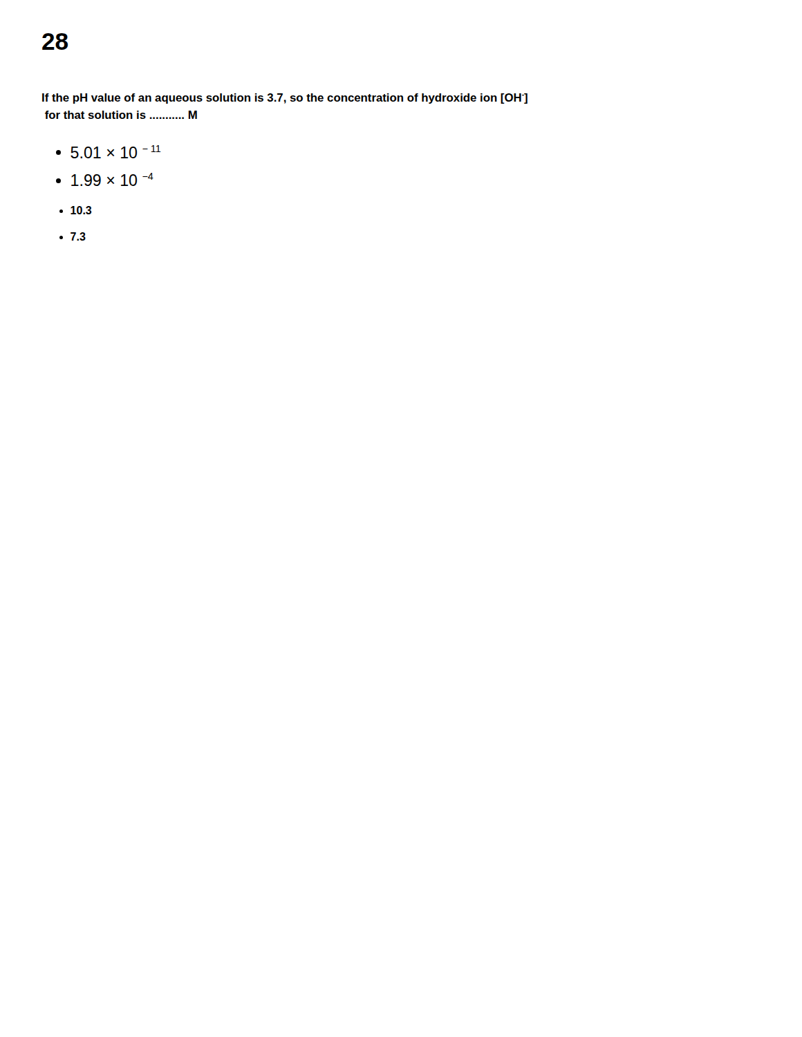28
If the pH value of an aqueous solution is 3.7, so the concentration of hydroxide ion [OH-]
for that solution is ........... M
5.01 × 10 − 11
1.99 × 10 −4
10.3
7.3